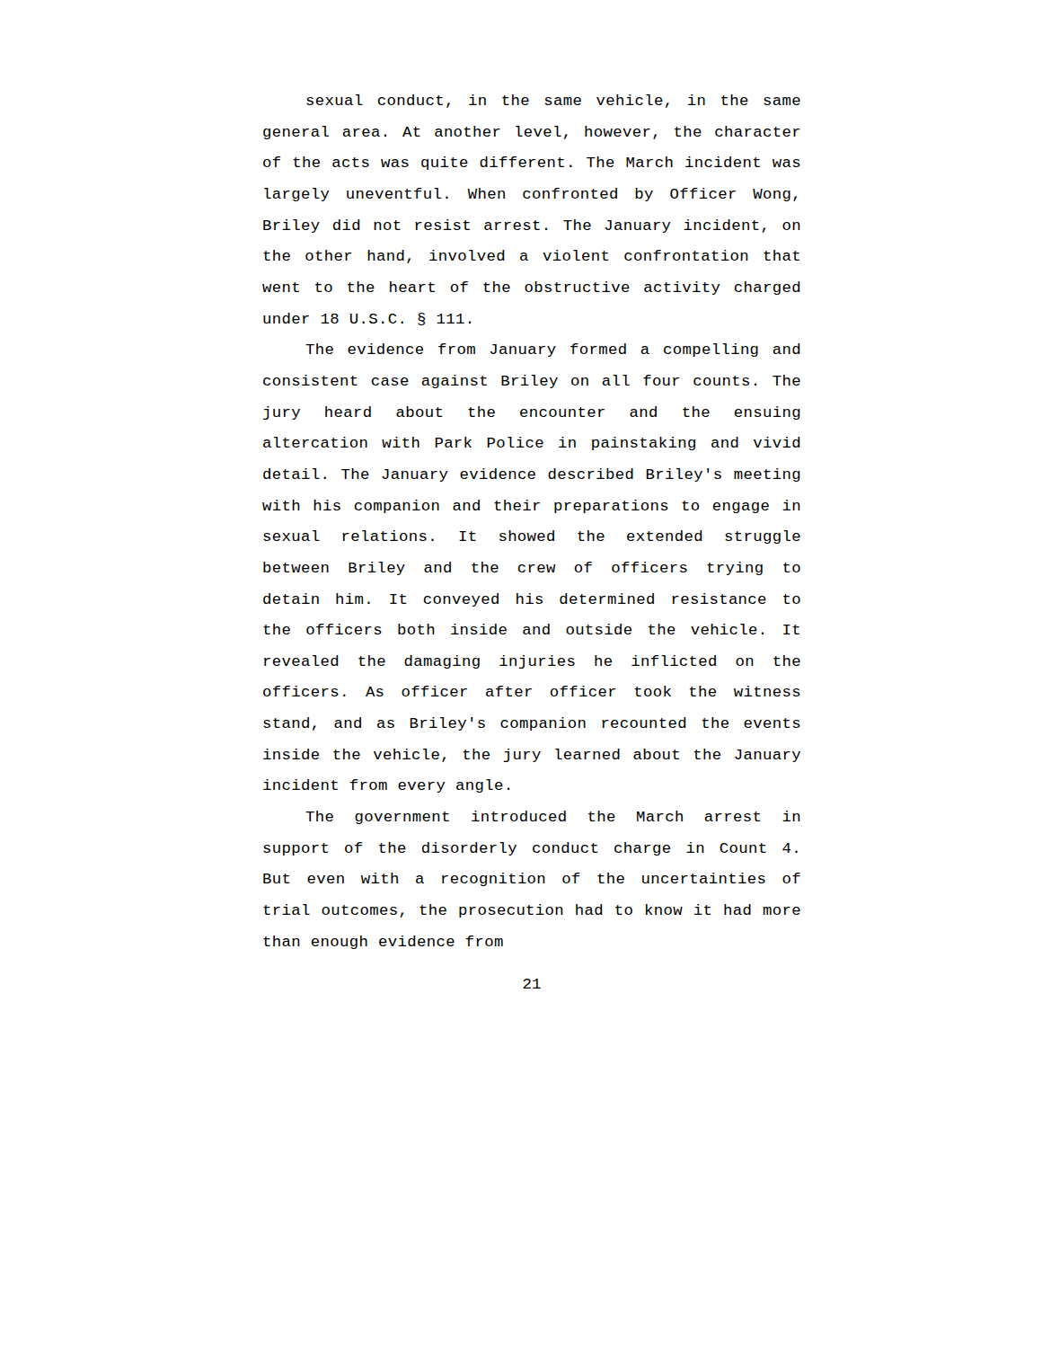sexual conduct, in the same vehicle, in the same general area. At another level, however, the character of the acts was quite different. The March incident was largely uneventful. When confronted by Officer Wong, Briley did not resist arrest. The January incident, on the other hand, involved a violent confrontation that went to the heart of the obstructive activity charged under 18 U.S.C. § 111.
The evidence from January formed a compelling and consistent case against Briley on all four counts. The jury heard about the encounter and the ensuing altercation with Park Police in painstaking and vivid detail. The January evidence described Briley's meeting with his companion and their preparations to engage in sexual relations. It showed the extended struggle between Briley and the crew of officers trying to detain him. It conveyed his determined resistance to the officers both inside and outside the vehicle. It revealed the damaging injuries he inflicted on the officers. As officer after officer took the witness stand, and as Briley's companion recounted the events inside the vehicle, the jury learned about the January incident from every angle.
The government introduced the March arrest in support of the disorderly conduct charge in Count 4. But even with a recognition of the uncertainties of trial outcomes, the prosecution had to know it had more than enough evidence from
21